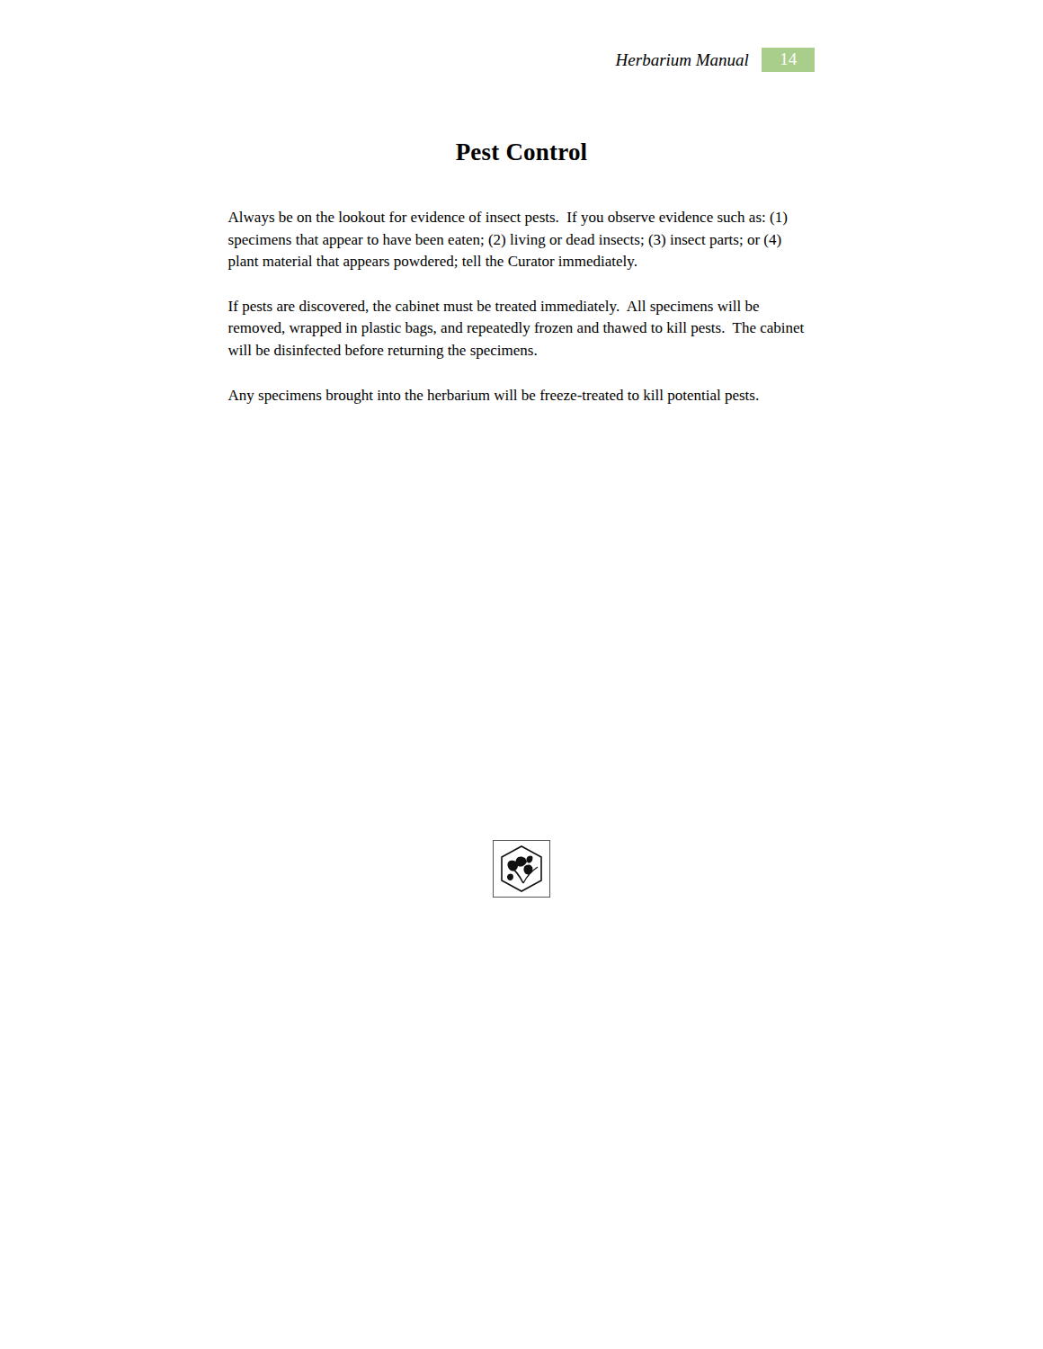Herbarium Manual
14
Pest Control
Always be on the lookout for evidence of insect pests. If you observe evidence such as: (1) specimens that appear to have been eaten; (2) living or dead insects; (3) insect parts; or (4) plant material that appears powdered; tell the Curator immediately.
If pests are discovered, the cabinet must be treated immediately. All specimens will be removed, wrapped in plastic bags, and repeatedly frozen and thawed to kill pests. The cabinet will be disinfected before returning the specimens.
Any specimens brought into the herbarium will be freeze-treated to kill potential pests.